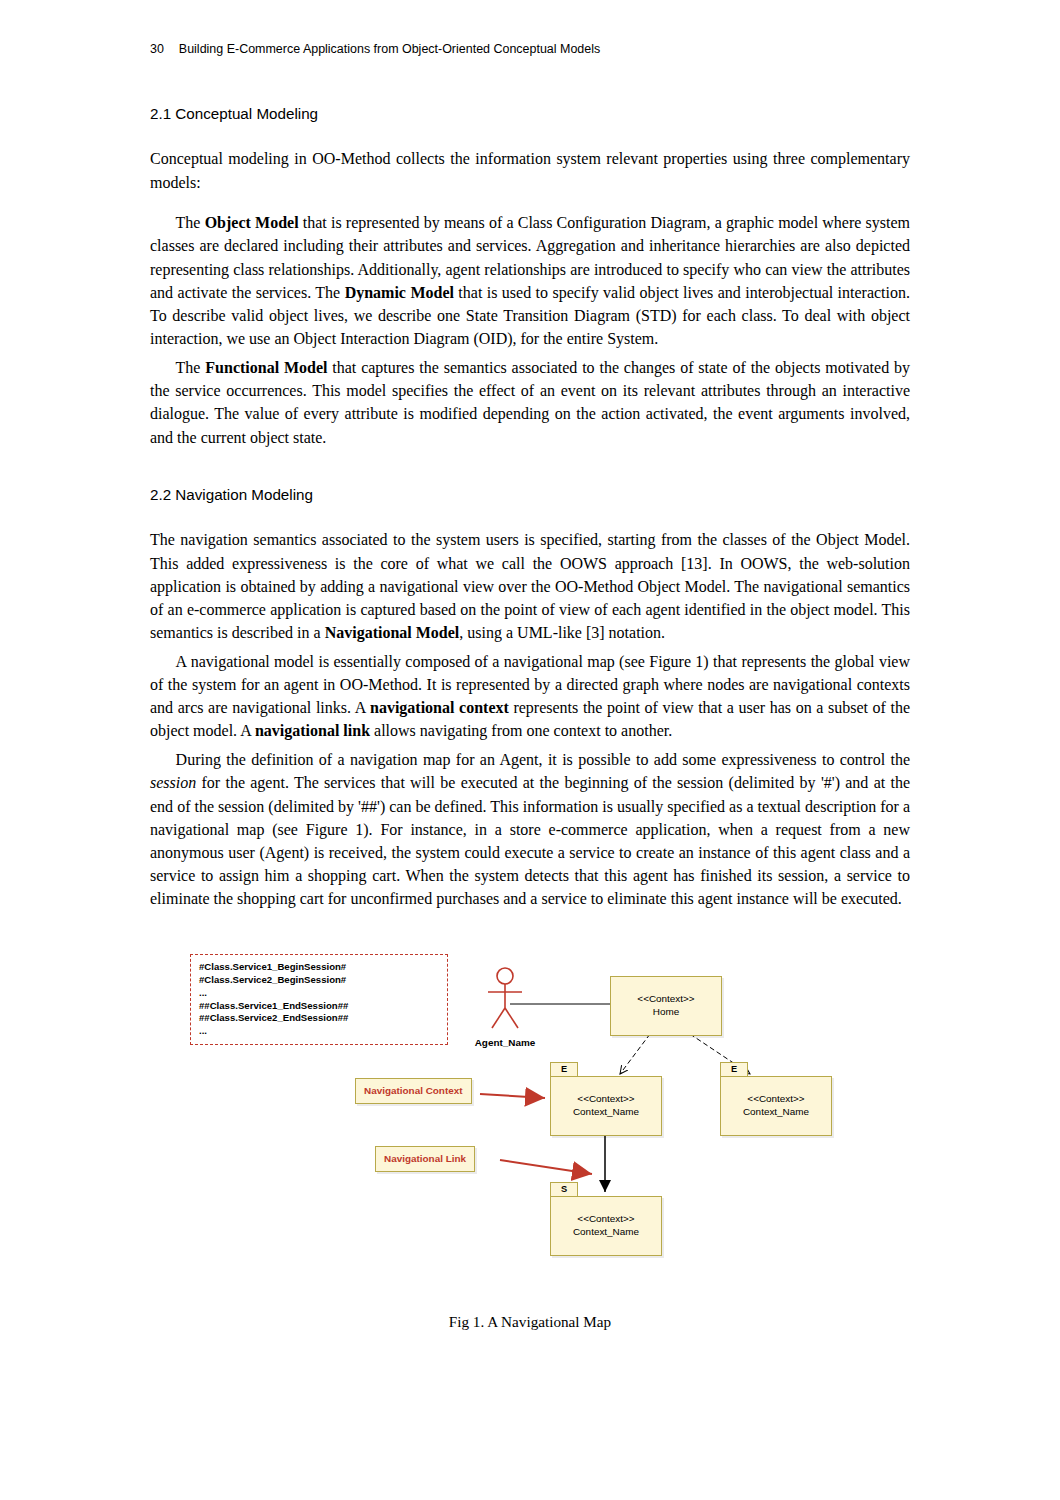30 Building E-Commerce Applications from Object-Oriented Conceptual Models
2.1 Conceptual Modeling
Conceptual modeling in OO-Method collects the information system relevant properties using three complementary models:
The Object Model that is represented by means of a Class Configuration Diagram, a graphic model where system classes are declared including their attributes and services. Aggregation and inheritance hierarchies are also depicted representing class relationships. Additionally, agent relationships are introduced to specify who can view the attributes and activate the services. The Dynamic Model that is used to specify valid object lives and interobjectual interaction. To describe valid object lives, we describe one State Transition Diagram (STD) for each class. To deal with object interaction, we use an Object Interaction Diagram (OID), for the entire System.
The Functional Model that captures the semantics associated to the changes of state of the objects motivated by the service occurrences. This model specifies the effect of an event on its relevant attributes through an interactive dialogue. The value of every attribute is modified depending on the action activated, the event arguments involved, and the current object state.
2.2 Navigation Modeling
The navigation semantics associated to the system users is specified, starting from the classes of the Object Model. This added expressiveness is the core of what we call the OOWS approach [13]. In OOWS, the web-solution application is obtained by adding a navigational view over the OO-Method Object Model. The navigational semantics of an e-commerce application is captured based on the point of view of each agent identified in the object model. This semantics is described in a Navigational Model, using a UML-like [3] notation.
A navigational model is essentially composed of a navigational map (see Figure 1) that represents the global view of the system for an agent in OO-Method. It is represented by a directed graph where nodes are navigational contexts and arcs are navigational links. A navigational context represents the point of view that a user has on a subset of the object model. A navigational link allows navigating from one context to another.
During the definition of a navigation map for an Agent, it is possible to add some expressiveness to control the session for the agent. The services that will be executed at the beginning of the session (delimited by '#') and at the end of the session (delimited by '##') can be defined. This information is usually specified as a textual description for a navigational map (see Figure 1). For instance, in a store e-commerce application, when a request from a new anonymous user (Agent) is received, the system could execute a service to create an instance of this agent class and a service to assign him a shopping cart. When the system detects that this agent has finished its session, a service to eliminate the shopping cart for unconfirmed purchases and a service to eliminate this agent instance will be executed.
#Class.Service1_BeginSession#
#Class.Service2_BeginSession#
...
##Class.Service1_EndSession##
##Class.Service2_EndSession##
...
Agent_Name
<<Context>>
Home
E
<<Context>>
Context_Name
E
<<Context>>
Context_Name
S
<<Context>>
Context_Name
Navigational Context
Navigational Link
Fig 1. A Navigational Map